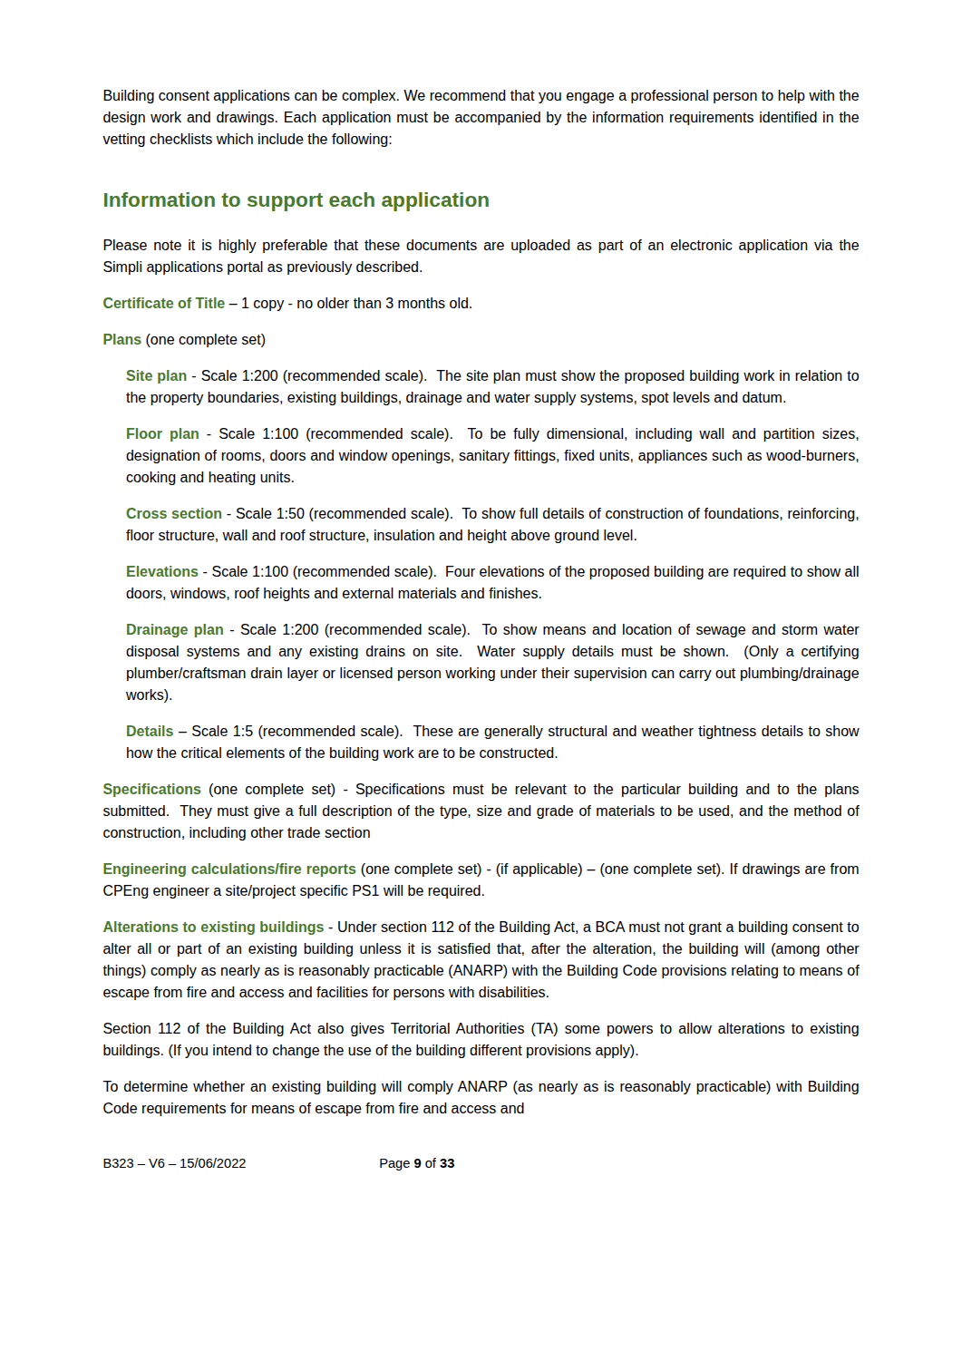Building consent applications can be complex. We recommend that you engage a professional person to help with the design work and drawings. Each application must be accompanied by the information requirements identified in the vetting checklists which include the following:
Information to support each application
Please note it is highly preferable that these documents are uploaded as part of an electronic application via the Simpli applications portal as previously described.
Certificate of Title – 1 copy - no older than 3 months old.
Plans (one complete set)
Site plan - Scale 1:200 (recommended scale). The site plan must show the proposed building work in relation to the property boundaries, existing buildings, drainage and water supply systems, spot levels and datum.
Floor plan - Scale 1:100 (recommended scale). To be fully dimensional, including wall and partition sizes, designation of rooms, doors and window openings, sanitary fittings, fixed units, appliances such as wood-burners, cooking and heating units.
Cross section - Scale 1:50 (recommended scale). To show full details of construction of foundations, reinforcing, floor structure, wall and roof structure, insulation and height above ground level.
Elevations - Scale 1:100 (recommended scale). Four elevations of the proposed building are required to show all doors, windows, roof heights and external materials and finishes.
Drainage plan - Scale 1:200 (recommended scale). To show means and location of sewage and storm water disposal systems and any existing drains on site. Water supply details must be shown. (Only a certifying plumber/craftsman drain layer or licensed person working under their supervision can carry out plumbing/drainage works).
Details – Scale 1:5 (recommended scale). These are generally structural and weather tightness details to show how the critical elements of the building work are to be constructed.
Specifications (one complete set) - Specifications must be relevant to the particular building and to the plans submitted. They must give a full description of the type, size and grade of materials to be used, and the method of construction, including other trade section
Engineering calculations/fire reports (one complete set) - (if applicable) – (one complete set). If drawings are from CPEng engineer a site/project specific PS1 will be required.
Alterations to existing buildings - Under section 112 of the Building Act, a BCA must not grant a building consent to alter all or part of an existing building unless it is satisfied that, after the alteration, the building will (among other things) comply as nearly as is reasonably practicable (ANARP) with the Building Code provisions relating to means of escape from fire and access and facilities for persons with disabilities.
Section 112 of the Building Act also gives Territorial Authorities (TA) some powers to allow alterations to existing buildings. (If you intend to change the use of the building different provisions apply).
To determine whether an existing building will comply ANARP (as nearly as is reasonably practicable) with Building Code requirements for means of escape from fire and access and
B323 – V6 – 15/06/2022 Page 9 of 33